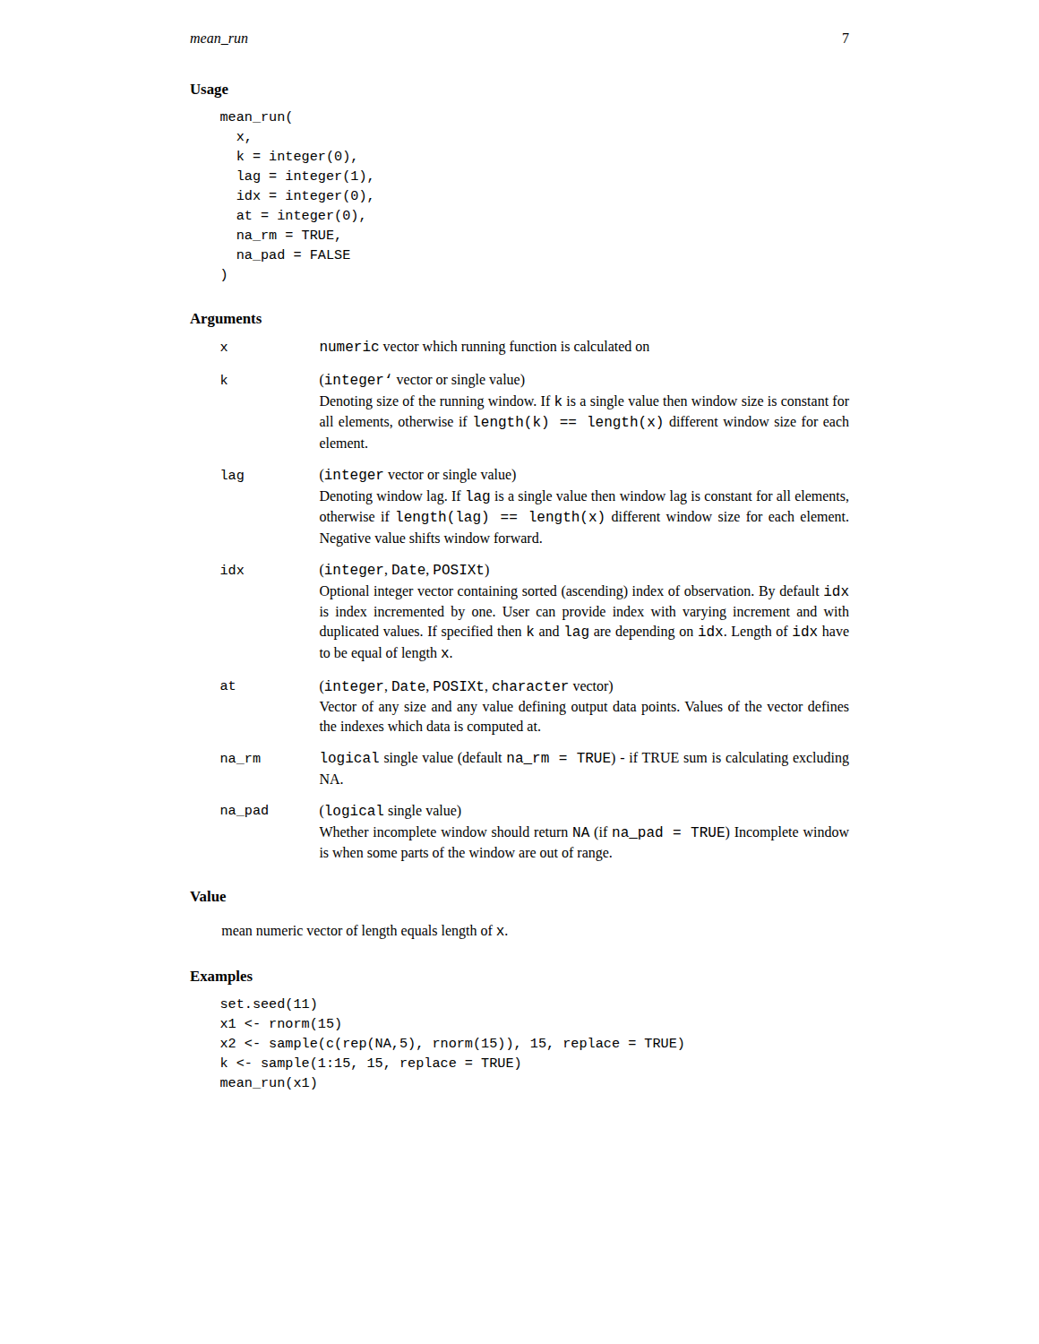mean_run 7
Usage
mean_run(
  x,
  k = integer(0),
  lag = integer(1),
  idx = integer(0),
  at = integer(0),
  na_rm = TRUE,
  na_pad = FALSE
)
Arguments
x
numeric vector which running function is calculated on
k
(integer‘ vector or single value) Denoting size of the running window. If k is a single value then window size is constant for all elements, otherwise if length(k) == length(x) different window size for each element.
lag
(integer vector or single value) Denoting window lag. If lag is a single value then window lag is constant for all elements, otherwise if length(lag) == length(x) different window size for each element. Negative value shifts window forward.
idx
(integer, Date, POSIXt) Optional integer vector containing sorted (ascending) index of observation. By default idx is index incremented by one. User can provide index with varying increment and with duplicated values. If specified then k and lag are depending on idx. Length of idx have to be equal of length x.
at
(integer, Date, POSIXt, character vector) Vector of any size and any value defining output data points. Values of the vector defines the indexes which data is computed at.
na_rm
logical single value (default na_rm = TRUE) - if TRUE sum is calculating excluding NA.
na_pad
(logical single value) Whether incomplete window should return NA (if na_pad = TRUE) Incomplete window is when some parts of the window are out of range.
Value
mean numeric vector of length equals length of x.
Examples
set.seed(11)
x1 <- rnorm(15)
x2 <- sample(c(rep(NA,5), rnorm(15)), 15, replace = TRUE)
k <- sample(1:15, 15, replace = TRUE)
mean_run(x1)